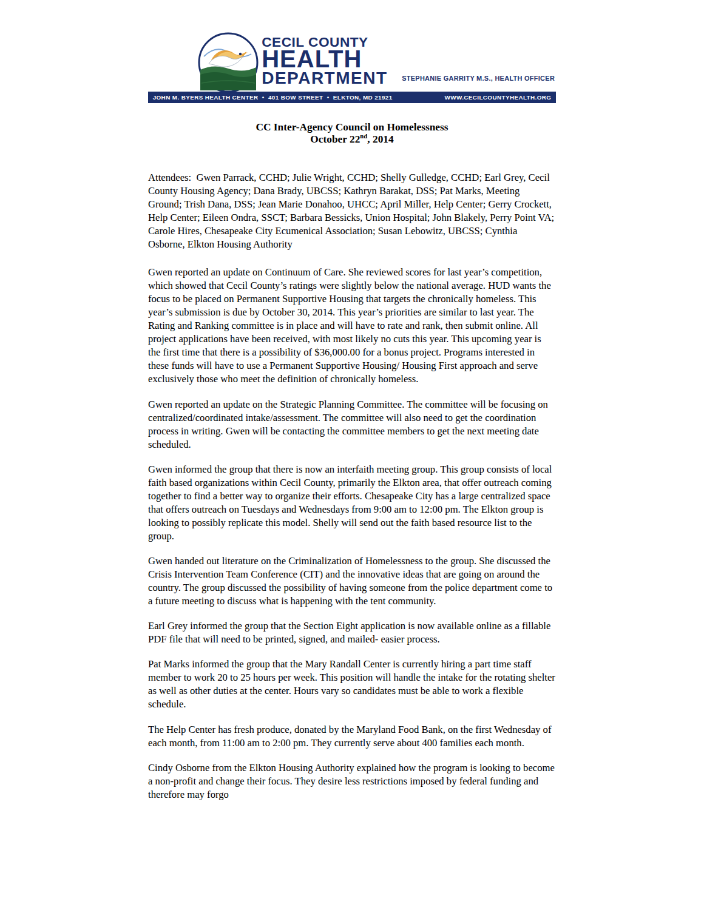CECIL COUNTY
HEALTH
DEPARTMENT
STEPHANIE GARRITY M.S., HEALTH OFFICER
JOHN M. BYERS HEALTH CENTER • 401 BOW STREET • ELKTON, MD 21921 WWW.CECILCOUNTYHEALTH.ORG
CC Inter-Agency Council on Homelessness
October 22nd, 2014
Attendees: Gwen Parrack, CCHD; Julie Wright, CCHD; Shelly Gulledge, CCHD; Earl Grey, Cecil County Housing Agency; Dana Brady, UBCSS; Kathryn Barakat, DSS; Pat Marks, Meeting Ground; Trish Dana, DSS; Jean Marie Donahoo, UHCC; April Miller, Help Center; Gerry Crockett, Help Center; Eileen Ondra, SSCT; Barbara Bessicks, Union Hospital; John Blakely, Perry Point VA; Carole Hires, Chesapeake City Ecumenical Association; Susan Lebowitz, UBCSS; Cynthia Osborne, Elkton Housing Authority
Gwen reported an update on Continuum of Care. She reviewed scores for last year’s competition, which showed that Cecil County’s ratings were slightly below the national average. HUD wants the focus to be placed on Permanent Supportive Housing that targets the chronically homeless. This year’s submission is due by October 30, 2014. This year’s priorities are similar to last year. The Rating and Ranking committee is in place and will have to rate and rank, then submit online. All project applications have been received, with most likely no cuts this year. This upcoming year is the first time that there is a possibility of $36,000.00 for a bonus project. Programs interested in these funds will have to use a Permanent Supportive Housing/ Housing First approach and serve exclusively those who meet the definition of chronically homeless.
Gwen reported an update on the Strategic Planning Committee. The committee will be focusing on centralized/coordinated intake/assessment. The committee will also need to get the coordination process in writing. Gwen will be contacting the committee members to get the next meeting date scheduled.
Gwen informed the group that there is now an interfaith meeting group. This group consists of local faith based organizations within Cecil County, primarily the Elkton area, that offer outreach coming together to find a better way to organize their efforts. Chesapeake City has a large centralized space that offers outreach on Tuesdays and Wednesdays from 9:00 am to 12:00 pm. The Elkton group is looking to possibly replicate this model. Shelly will send out the faith based resource list to the group.
Gwen handed out literature on the Criminalization of Homelessness to the group. She discussed the Crisis Intervention Team Conference (CIT) and the innovative ideas that are going on around the country. The group discussed the possibility of having someone from the police department come to a future meeting to discuss what is happening with the tent community.
Earl Grey informed the group that the Section Eight application is now available online as a fillable PDF file that will need to be printed, signed, and mailed- easier process.
Pat Marks informed the group that the Mary Randall Center is currently hiring a part time staff member to work 20 to 25 hours per week. This position will handle the intake for the rotating shelter as well as other duties at the center. Hours vary so candidates must be able to work a flexible schedule.
The Help Center has fresh produce, donated by the Maryland Food Bank, on the first Wednesday of each month, from 11:00 am to 2:00 pm. They currently serve about 400 families each month.
Cindy Osborne from the Elkton Housing Authority explained how the program is looking to become a non-profit and change their focus. They desire less restrictions imposed by federal funding and therefore may forgo